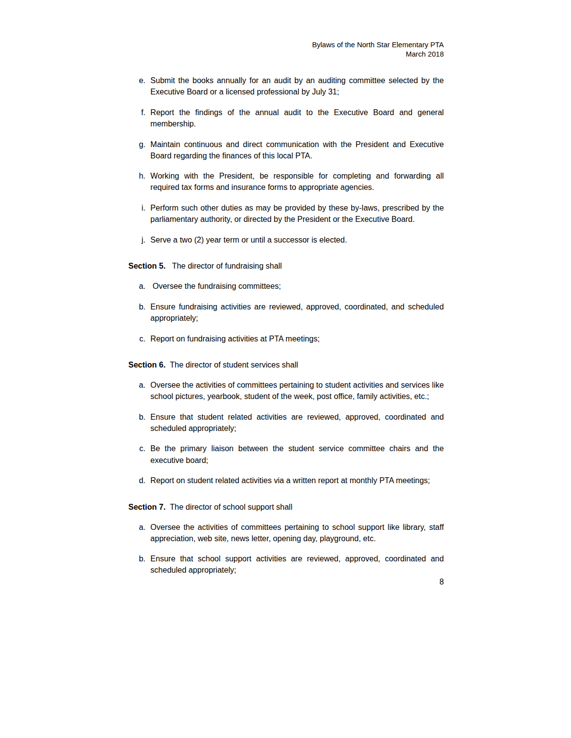Bylaws of the North Star Elementary PTA
March 2018
Submit the books annually for an audit by an auditing committee selected by the Executive Board or a licensed professional by July 31;
Report the findings of the annual audit to the Executive Board and general membership.
Maintain continuous and direct communication with the President and Executive Board regarding the finances of this local PTA.
Working with the President, be responsible for completing and forwarding all required tax forms and insurance forms to appropriate agencies.
Perform such other duties as may be provided by these by-laws, prescribed by the parliamentary authority, or directed by the President or the Executive Board.
Serve a two (2) year term or until a successor is elected.
Section 5. The director of fundraising shall
Oversee the fundraising committees;
Ensure fundraising activities are reviewed, approved, coordinated, and scheduled appropriately;
Report on fundraising activities at PTA meetings;
Section 6. The director of student services shall
Oversee the activities of committees pertaining to student activities and services like school pictures, yearbook, student of the week, post office, family activities, etc.;
Ensure that student related activities are reviewed, approved, coordinated and scheduled appropriately;
Be the primary liaison between the student service committee chairs and the executive board;
Report on student related activities via a written report at monthly PTA meetings;
Section 7. The director of school support shall
Oversee the activities of committees pertaining to school support like library, staff appreciation, web site, news letter, opening day, playground, etc.
Ensure that school support activities are reviewed, approved, coordinated and scheduled appropriately;
8